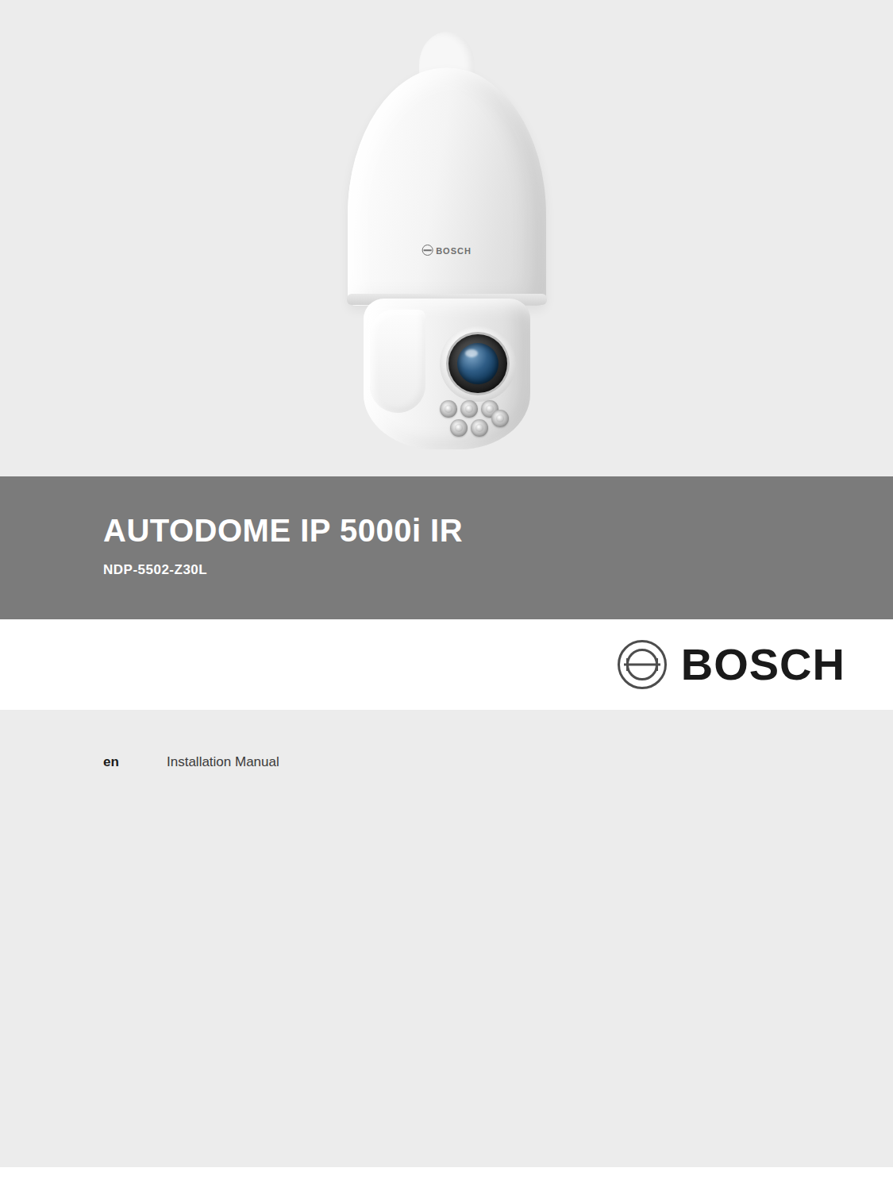BOSCH
AUTODOME IP 5000i IR
NDP-5502-Z30L
BOSCH
en Installation Manual